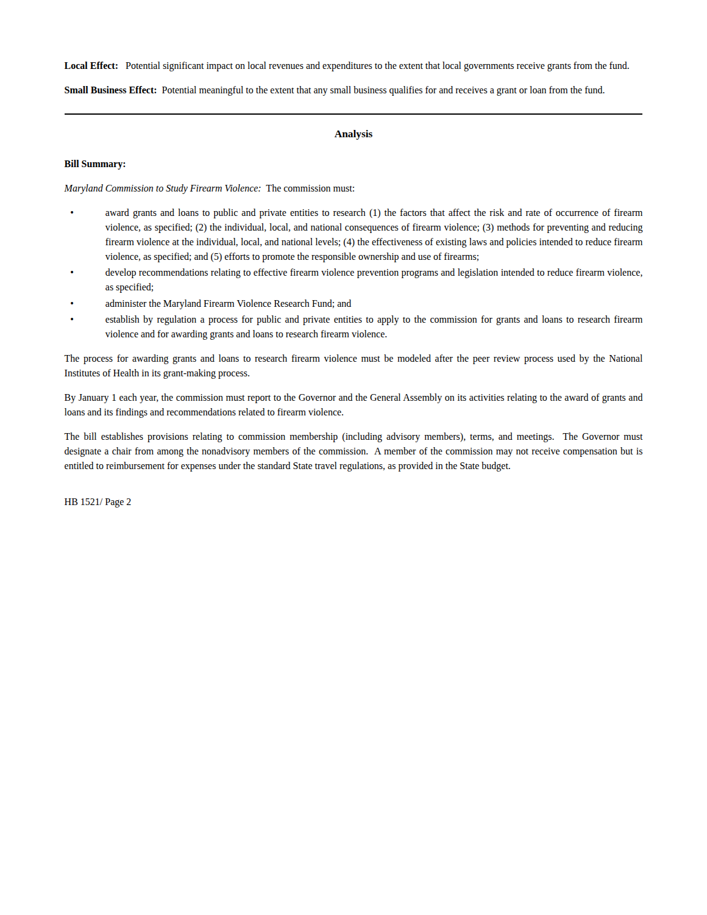Local Effect: Potential significant impact on local revenues and expenditures to the extent that local governments receive grants from the fund.
Small Business Effect: Potential meaningful to the extent that any small business qualifies for and receives a grant or loan from the fund.
Analysis
Bill Summary:
Maryland Commission to Study Firearm Violence: The commission must:
award grants and loans to public and private entities to research (1) the factors that affect the risk and rate of occurrence of firearm violence, as specified; (2) the individual, local, and national consequences of firearm violence; (3) methods for preventing and reducing firearm violence at the individual, local, and national levels; (4) the effectiveness of existing laws and policies intended to reduce firearm violence, as specified; and (5) efforts to promote the responsible ownership and use of firearms;
develop recommendations relating to effective firearm violence prevention programs and legislation intended to reduce firearm violence, as specified;
administer the Maryland Firearm Violence Research Fund; and
establish by regulation a process for public and private entities to apply to the commission for grants and loans to research firearm violence and for awarding grants and loans to research firearm violence.
The process for awarding grants and loans to research firearm violence must be modeled after the peer review process used by the National Institutes of Health in its grant-making process.
By January 1 each year, the commission must report to the Governor and the General Assembly on its activities relating to the award of grants and loans and its findings and recommendations related to firearm violence.
The bill establishes provisions relating to commission membership (including advisory members), terms, and meetings. The Governor must designate a chair from among the nonadvisory members of the commission. A member of the commission may not receive compensation but is entitled to reimbursement for expenses under the standard State travel regulations, as provided in the State budget.
HB 1521/ Page 2